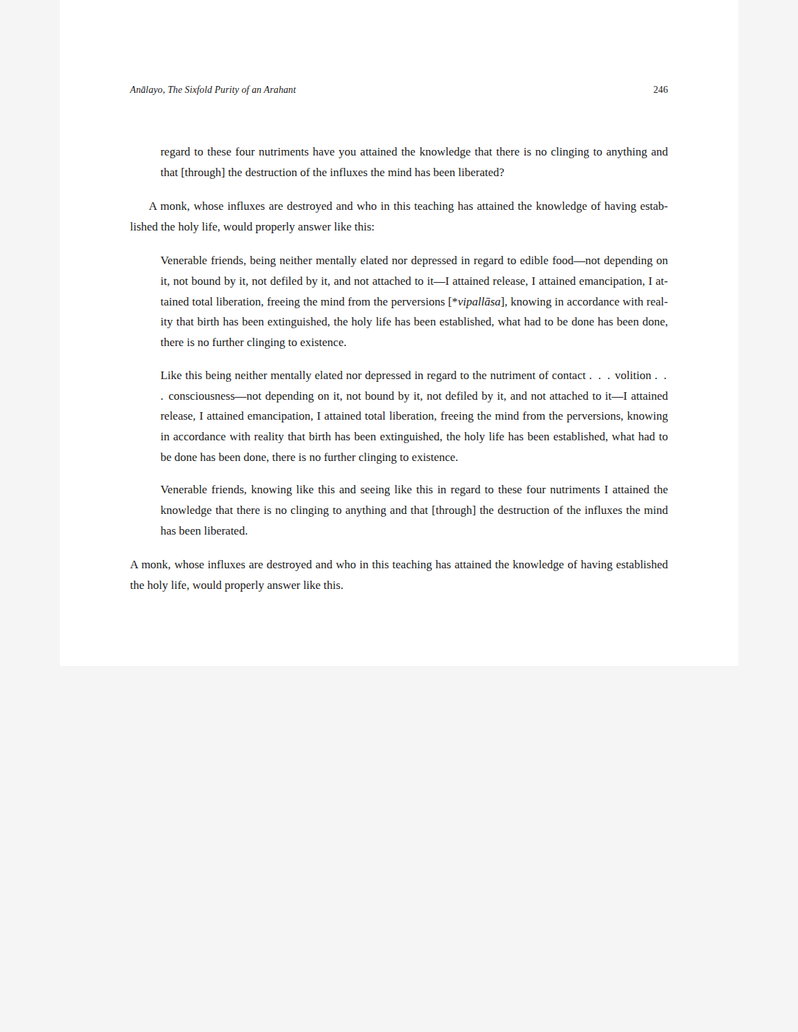Anālayo, The Sixfold Purity of an Arahant 246
regard to these four nutriments have you attained the knowledge that there is no clinging to anything and that [through] the destruction of the influxes the mind has been liberated?
A monk, whose influxes are destroyed and who in this teaching has attained the knowledge of having established the holy life, would properly answer like this:
Venerable friends, being neither mentally elated nor depressed in regard to edible food—not depending on it, not bound by it, not defiled by it, and not attached to it—I attained release, I attained emancipation, I attained total liberation, freeing the mind from the perversions [*vipallāsa], knowing in accordance with reality that birth has been extinguished, the holy life has been established, what had to be done has been done, there is no further clinging to existence.
Like this being neither mentally elated nor depressed in regard to the nutriment of contact . . . volition . . . consciousness—not depending on it, not bound by it, not defiled by it, and not attached to it—I attained release, I attained emancipation, I attained total liberation, freeing the mind from the perversions, knowing in accordance with reality that birth has been extinguished, the holy life has been established, what had to be done has been done, there is no further clinging to existence.
Venerable friends, knowing like this and seeing like this in regard to these four nutriments I attained the knowledge that there is no clinging to anything and that [through] the destruction of the influxes the mind has been liberated.
A monk, whose influxes are destroyed and who in this teaching has attained the knowledge of having established the holy life, would properly answer like this.